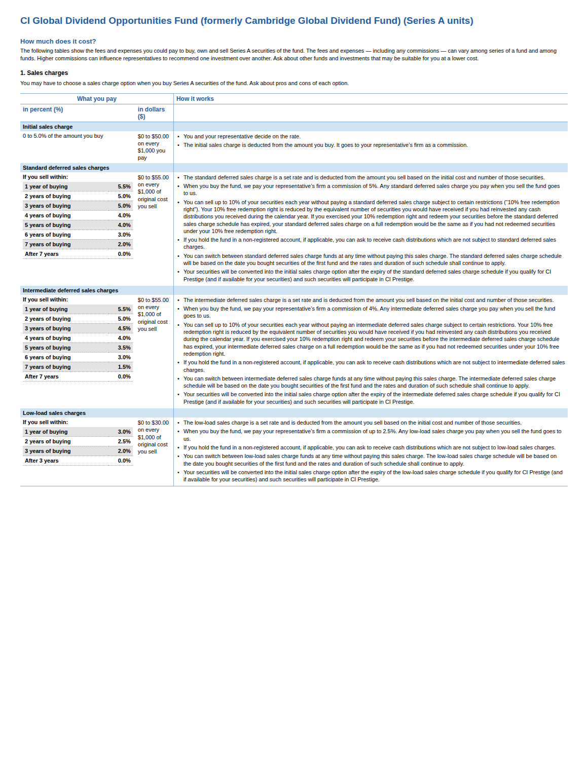CI Global Dividend Opportunities Fund (formerly Cambridge Global Dividend Fund) (Series A units)
How much does it cost?
The following tables show the fees and expenses you could pay to buy, own and sell Series A securities of the fund. The fees and expenses — including any commissions — can vary among series of a fund and among funds. Higher commissions can influence representatives to recommend one investment over another. Ask about other funds and investments that may be suitable for you at a lower cost.
1. Sales charges
You may have to choose a sales charge option when you buy Series A securities of the fund. Ask about pros and cons of each option.
| What you pay | How it works |
| --- | --- |
| in percent (%) | in dollars ($) | |
| Initial sales charge | |
| 0 to 5.0% of the amount you buy | $0 to $50.00 on every $1,000 you pay | You and your representative decide on the rate. The initial sales charge is deducted from the amount you buy. It goes to your representative’s firm as a commission. |
| Standard deferred sales charges | |
| If you sell within: / 1 year of buying / 5.5% / / 2 years of buying / 5.0% / / 3 years of buying / 5.0% / / 4 years of buying / 4.0% / / 5 years of buying / 4.0% / / 6 years of buying / 3.0% / / 7 years of buying / 2.0% / / After 7 years / 0.0% / | $0 to $55.00 on every $1,000 of original cost you sell | The standard deferred sales charge is a set rate and is deducted from the amount you sell based on the initial cost and number of those securities. When you buy the fund, we pay your representative’s firm a commission of 5%. Any standard deferred sales charge you pay when you sell the fund goes to us. You can sell up to 10% of your securities each year without paying a standard deferred sales charge subject to certain restrictions (“10% free redemption right”). Your 10% free redemption right is reduced by the equivalent number of securities you would have received if you had reinvested any cash distributions you received during the calendar year. If you exercised your 10% redemption right and redeem your securities before the standard deferred sales charge schedule has expired, your standard deferred sales charge on a full redemption would be the same as if you had not redeemed securities under your 10% free redemption right. If you hold the fund in a non-registered account, if applicable, you can ask to receive cash distributions which are not subject to standard deferred sales charges. You can switch between standard deferred sales charge funds at any time without paying this sales charge. The standard deferred sales charge schedule will be based on the date you bought securities of the first fund and the rates and duration of such schedule shall continue to apply. Your securities will be converted into the initial sales charge option after the expiry of the standard deferred sales charge schedule if you qualify for CI Prestige (and if available for your securities) and such securities will participate in CI Prestige. |
| Intermediate deferred sales charges | |
| If you sell within: / 1 year of buying / 5.5% / / 2 years of buying / 5.0% / / 3 years of buying / 4.5% / / 4 years of buying / 4.0% / / 5 years of buying / 3.5% / / 6 years of buying / 3.0% / / 7 years of buying / 1.5% / / After 7 years / 0.0% / | $0 to $55.00 on every $1,000 of original cost you sell | The intermediate deferred sales charge is a set rate and is deducted from the amount you sell based on the initial cost and number of those securities. When you buy the fund, we pay your representative’s firm a commission of 4%. Any intermediate deferred sales charge you pay when you sell the fund goes to us. You can sell up to 10% of your securities each year without paying an intermediate deferred sales charge subject to certain restrictions. Your 10% free redemption right is reduced by the equivalent number of securities you would have received if you had reinvested any cash distributions you received during the calendar year. If you exercised your 10% redemption right and redeem your securities before the intermediate deferred sales charge schedule has expired, your intermediate deferred sales charge on a full redemption would be the same as if you had not redeemed securities under your 10% free redemption right. If you hold the fund in a non-registered account, if applicable, you can ask to receive cash distributions which are not subject to intermediate deferred sales charges. You can switch between intermediate deferred sales charge funds at any time without paying this sales charge. The intermediate deferred sales charge schedule will be based on the date you bought securities of the first fund and the rates and duration of such schedule shall continue to apply. Your securities will be converted into the initial sales charge option after the expiry of the intermediate deferred sales charge schedule if you qualify for CI Prestige (and if available for your securities) and such securities will participate in CI Prestige. |
| Low-load sales charges | |
| If you sell within: / 1 year of buying / 3.0% / / 2 years of buying / 2.5% / / 3 years of buying / 2.0% / / After 3 years / 0.0% / | $0 to $30.00 on every $1,000 of original cost you sell | The low-load sales charge is a set rate and is deducted from the amount you sell based on the initial cost and number of those securities. When you buy the fund, we pay your representative’s firm a commission of up to 2.5%. Any low-load sales charge you pay when you sell the fund goes to us. If you hold the fund in a non-registered account, if applicable, you can ask to receive cash distributions which are not subject to low-load sales charges. You can switch between low-load sales charge funds at any time without paying this sales charge. The low-load sales charge schedule will be based on the date you bought securities of the first fund and the rates and duration of such schedule shall continue to apply. Your securities will be converted into the initial sales charge option after the expiry of the low-load sales charge schedule if you qualify for CI Prestige (and if available for your securities) and such securities will participate in CI Prestige. |